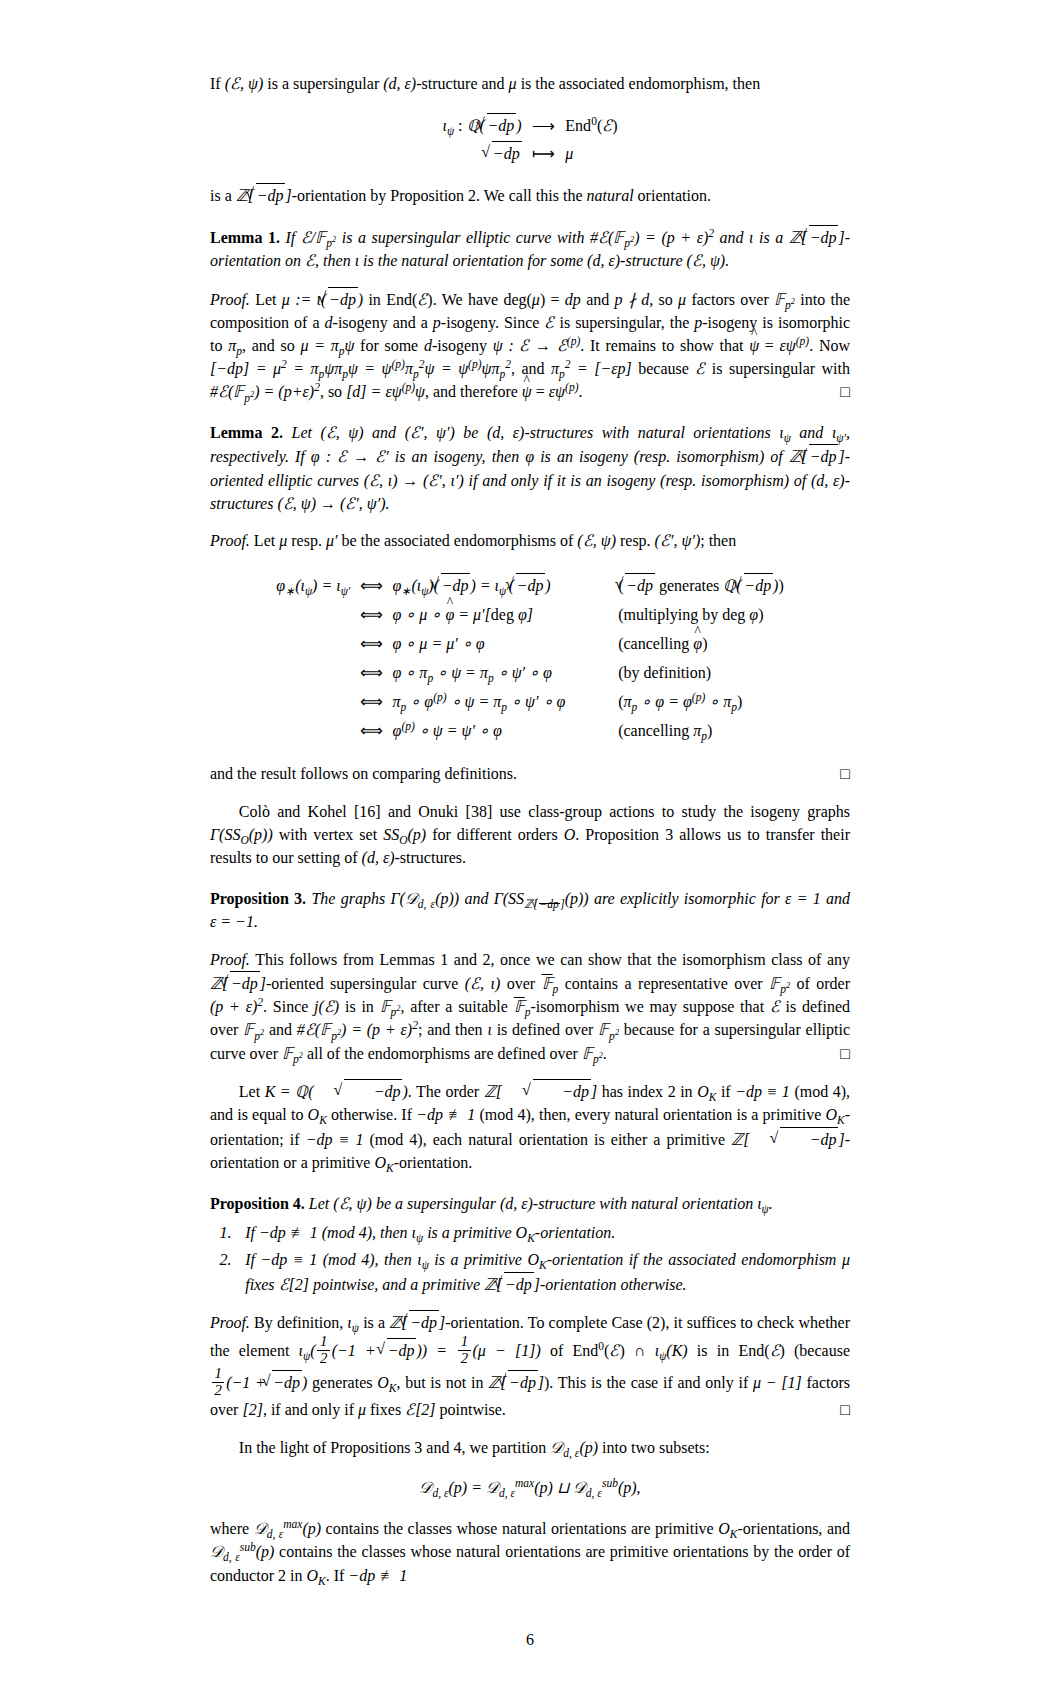If (ℰ, ψ) is a supersingular (d, ε)-structure and μ is the associated endomorphism, then
| ι ψ : ℚ( −dp ) | ⟶ | End 0 ( ℰ ) |
| −dp | ⟼ | μ |
is a ℤ[−dp]-orientation by Proposition 2. We call this the natural orientation.
Lemma 1. If ℰ/𝔽p2 is a supersingular elliptic curve with #ℰ(𝔽p2) = (p + ε)2 and ι is a ℤ[−dp]-orientation on ℰ, then ι is the natural orientation for some (d, ε)-structure (ℰ, ψ).
Proof. Let μ := ι(−dp) in End(ℰ). We have deg(μ) = dp and p ∤ d, so μ factors over 𝔽p2 into the composition of a d-isogeny and a p-isogeny. Since ℰ is supersingular, the p-isogeny is isomorphic to πp, and so μ = πpψ for some d-isogeny ψ : ℰ → ℰ(p). It remains to show that ψ = εψ(p). Now [−dp] = μ2 = πpψπpψ = ψ(p)πp2ψ = ψ(p)ψπp2, and πp2 = [−εp] because ℰ is supersingular with #ℰ(𝔽p2) = (p+ε)2, so [d] = εψ(p)ψ, and therefore ψ = εψ(p). □
Lemma 2. Let (ℰ, ψ) and (ℰ′, ψ′) be (d, ε)-structures with natural orientations ιψ and ιψ′, respectively. If φ : ℰ → ℰ′ is an isogeny, then φ is an isogeny (resp. isomorphism) of ℤ[−dp]-oriented elliptic curves (ℰ, ι) → (ℰ′, ι′) if and only if it is an isogeny (resp. isomorphism) of (d, ε)-structures (ℰ, ψ) → (ℰ′, ψ′).
Proof. Let μ resp. μ′ be the associated endomorphisms of (ℰ, ψ) resp. (ℰ′, ψ′); then
| φ ∗ (ι ψ ) = ι ψ′ | ⟺ | φ ∗ (ι ψ )( −dp ) = ι ψ′ ( −dp ) | ( −dp generates ℚ( −dp ) ) |
| | ⟺ | φ ∘ μ ∘ φ = μ′[ deg φ] | (multiplying by deg φ ) |
| | ⟺ | φ ∘ μ = μ′ ∘ φ | (cancelling φ ) |
| | ⟺ | φ ∘ π p ∘ ψ = π p ∘ ψ′ ∘ φ | (by definition) |
| | ⟺ | π p ∘ φ (p) ∘ ψ = π p ∘ ψ′ ∘ φ | ( π p ∘ φ = φ (p) ∘ π p ) |
| | ⟺ | φ (p) ∘ ψ = ψ′ ∘ φ | (cancelling π p ) |
and the result follows on comparing definitions. □
Colò and Kohel [16] and Onuki [38] use class-group actions to study the isogeny graphs Γ(SSO(p)) with vertex set SSO(p) for different orders O. Proposition 3 allows us to transfer their results to our setting of (d, ε)-structures.
Proposition 3. The graphs Γ(𝒟d, ε(p)) and Γ(SSℤ[−dp](p)) are explicitly isomorphic for ε = 1 and ε = −1.
Proof. This follows from Lemmas 1 and 2, once we can show that the isomorphism class of any ℤ[−dp]-oriented supersingular curve (ℰ, ι) over 𝔽p contains a representative over 𝔽p2 of order (p + ε)2. Since j(ℰ) is in 𝔽p2, after a suitable 𝔽p-isomorphism we may suppose that ℰ is defined over 𝔽p2 and #ℰ(𝔽p2) = (p + ε)2; and then ι is defined over 𝔽p2 because for a supersingular elliptic curve over 𝔽p2 all of the endomorphisms are defined over 𝔽p2. □
Let K = ℚ(−dp). The order ℤ[−dp] has index 2 in OK if −dp ≡ 1 (mod 4), and is equal to OK otherwise. If −dp ≢ 1 (mod 4), then, every natural orientation is a primitive OK-orientation; if −dp ≡ 1 (mod 4), each natural orientation is either a primitive ℤ[−dp]-orientation or a primitive OK-orientation.
Proposition 4. Let (ℰ, ψ) be a supersingular (d, ε)-structure with natural orientation ιψ.
1. If −dp ≢ 1 (mod 4), then ιψ is a primitive OK-orientation.
2. If −dp ≡ 1 (mod 4), then ιψ is a primitive OK-orientation if the associated endomorphism μ fixes ℰ[2] pointwise, and a primitive ℤ[−dp]-orientation otherwise.
Proof. By definition, ιψ is a ℤ[−dp]-orientation. To complete Case (2), it suffices to check whether the element ιψ(12(−1 + −dp)) = 12(μ − [1]) of End0(ℰ) ∩ ιψ(K) is in End(ℰ) (because 12(−1 + −dp) generates OK, but is not in ℤ[−dp]). This is the case if and only if μ − [1] factors over [2], if and only if μ fixes ℰ[2] pointwise. □
In the light of Propositions 3 and 4, we partition 𝒟d, ε(p) into two subsets:
𝒟d, ε(p) = 𝒟d, εmax(p) ⊔ 𝒟d, εsub(p),
where 𝒟d, εmax(p) contains the classes whose natural orientations are primitive OK-orientations, and 𝒟d, εsub(p) contains the classes whose natural orientations are primitive orientations by the order of conductor 2 in OK. If −dp ≢ 1
6